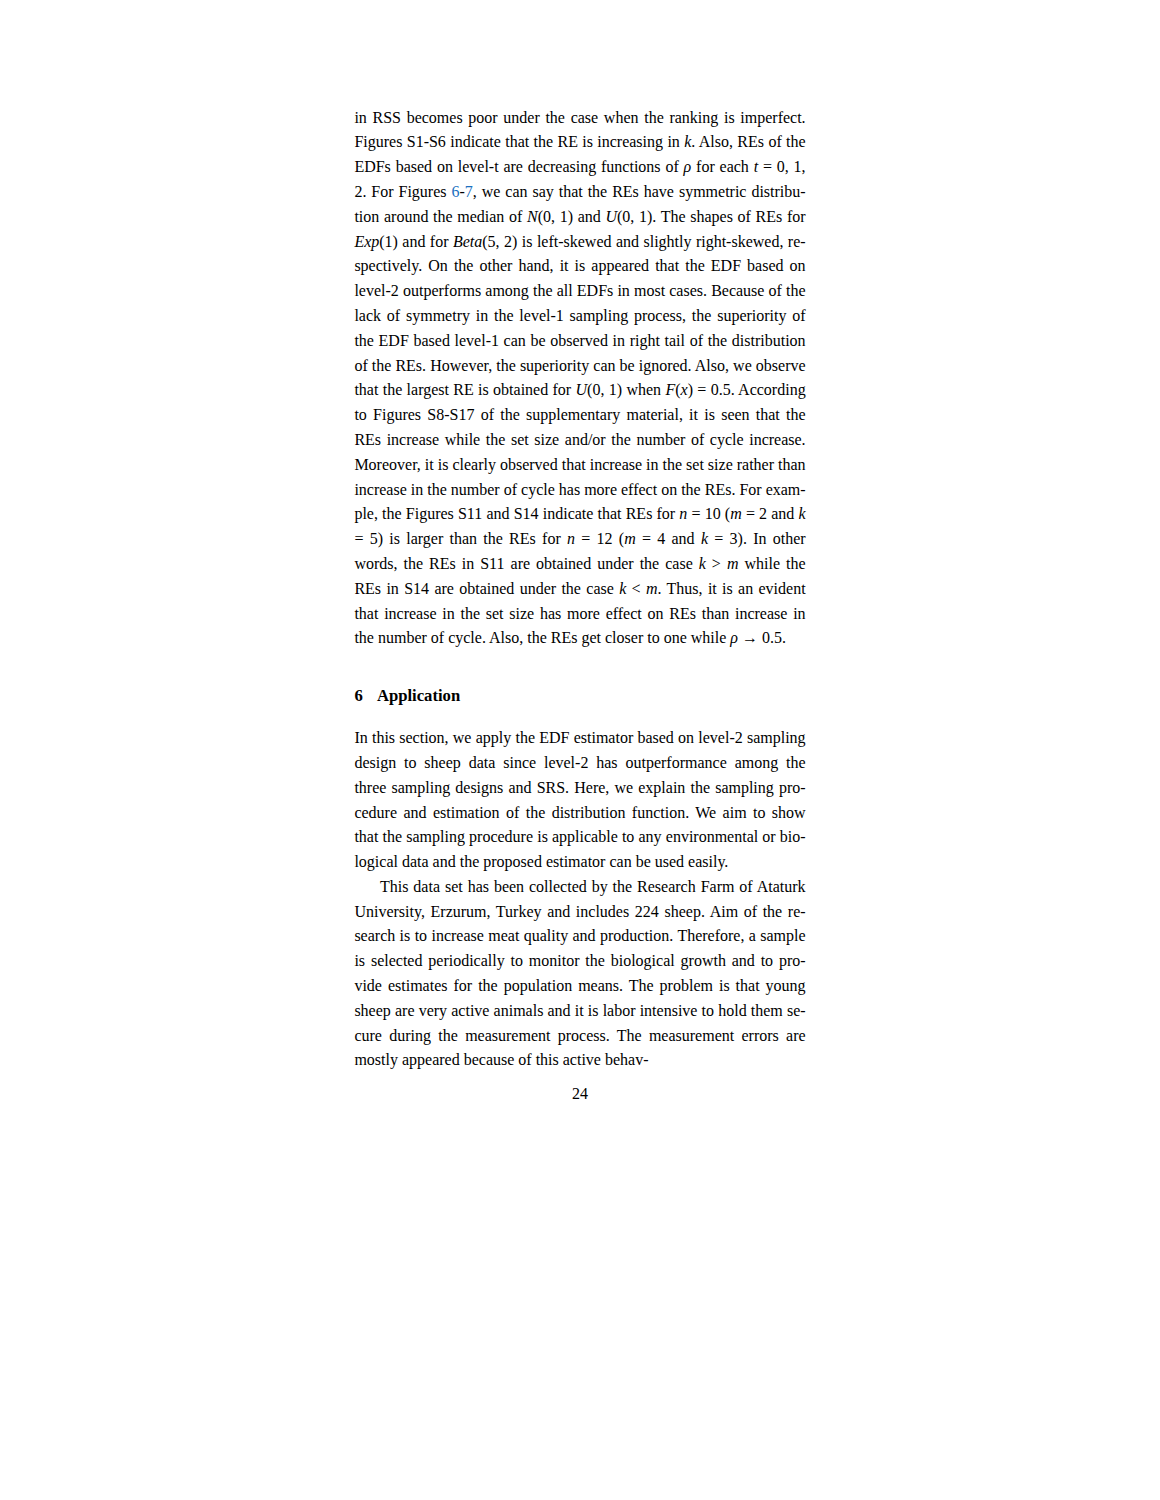in RSS becomes poor under the case when the ranking is imperfect. Figures S1-S6 indicate that the RE is increasing in k. Also, REs of the EDFs based on level-t are decreasing functions of ρ for each t = 0, 1, 2. For Figures 6-7, we can say that the REs have symmetric distribution around the median of N(0, 1) and U(0, 1). The shapes of REs for Exp(1) and for Beta(5, 2) is left-skewed and slightly right-skewed, respectively. On the other hand, it is appeared that the EDF based on level-2 outperforms among the all EDFs in most cases. Because of the lack of symmetry in the level-1 sampling process, the superiority of the EDF based level-1 can be observed in right tail of the distribution of the REs. However, the superiority can be ignored. Also, we observe that the largest RE is obtained for U(0, 1) when F(x) = 0.5. According to Figures S8-S17 of the supplementary material, it is seen that the REs increase while the set size and/or the number of cycle increase. Moreover, it is clearly observed that increase in the set size rather than increase in the number of cycle has more effect on the REs. For example, the Figures S11 and S14 indicate that REs for n = 10 (m = 2 and k = 5) is larger than the REs for n = 12 (m = 4 and k = 3). In other words, the REs in S11 are obtained under the case k > m while the REs in S14 are obtained under the case k < m. Thus, it is an evident that increase in the set size has more effect on REs than increase in the number of cycle. Also, the REs get closer to one while ρ → 0.5.
6 Application
In this section, we apply the EDF estimator based on level-2 sampling design to sheep data since level-2 has outperformance among the three sampling designs and SRS. Here, we explain the sampling procedure and estimation of the distribution function. We aim to show that the sampling procedure is applicable to any environmental or biological data and the proposed estimator can be used easily.
This data set has been collected by the Research Farm of Ataturk University, Erzurum, Turkey and includes 224 sheep. Aim of the research is to increase meat quality and production. Therefore, a sample is selected periodically to monitor the biological growth and to provide estimates for the population means. The problem is that young sheep are very active animals and it is labor intensive to hold them secure during the measurement process. The measurement errors are mostly appeared because of this active behav-
24